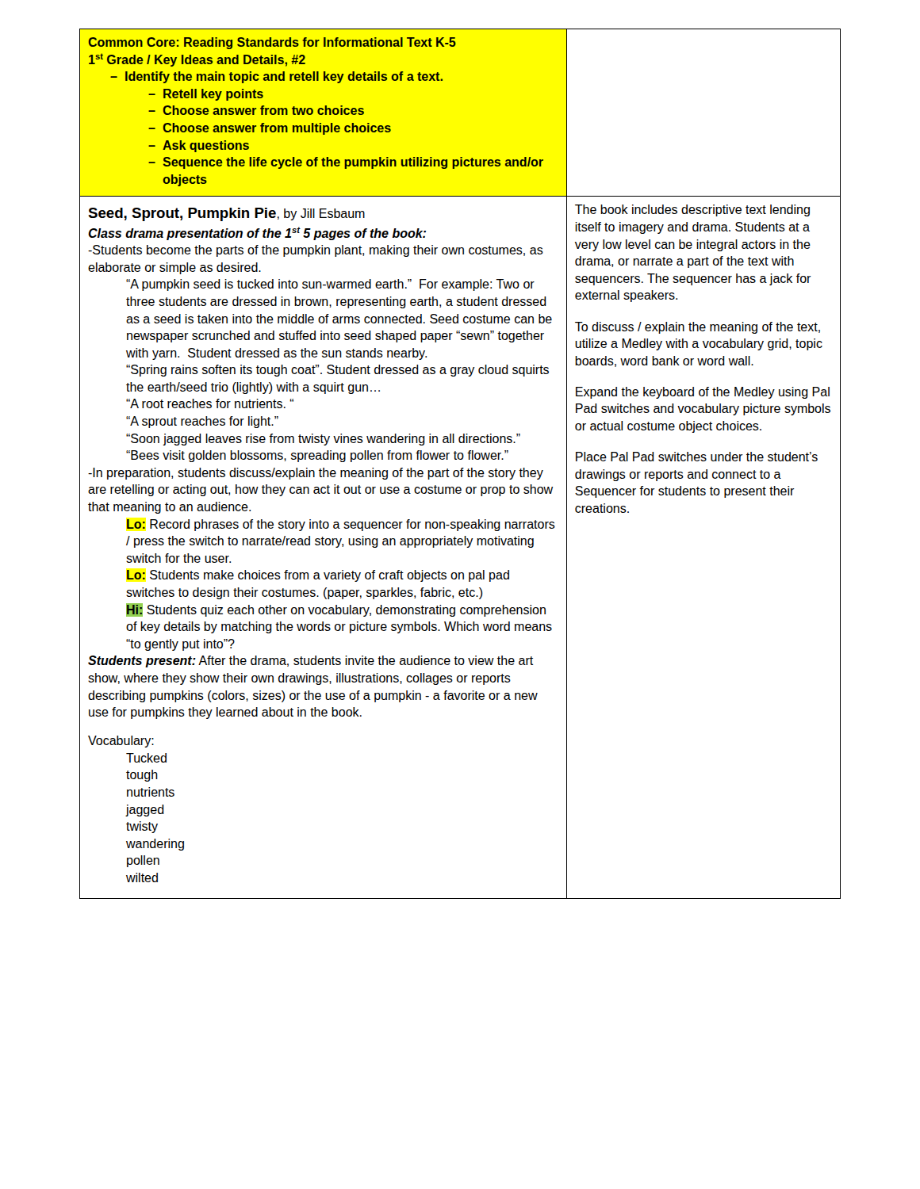| Common Core: Reading Standards for Informational Text K-5 1 st Grade / Key Ideas and Details, #2 Identify the main topic and retell key details of a text. Retell key points Choose answer from two choices Choose answer from multiple choices Ask questions Sequence the life cycle of the pumpkin utilizing pictures and/or objects | |
| Seed, Sprout, Pumpkin Pie , by Jill Esbaum Class drama presentation of the 1 st 5 pages of the book: -Students become the parts of the pumpkin plant, making their own costumes, as elaborate or simple as desired. “A pumpkin seed is tucked into sun-warmed earth.” For example: Two or three students are dressed in brown, representing earth, a student dressed as a seed is taken into the middle of arms connected. Seed costume can be newspaper scrunched and stuffed into seed shaped paper “sewn” together with yarn. Student dressed as the sun stands nearby. “Spring rains soften its tough coat”. Student dressed as a gray cloud squirts the earth/seed trio (lightly) with a squirt gun… “A root reaches for nutrients. “ “A sprout reaches for light.” “Soon jagged leaves rise from twisty vines wandering in all directions.” “Bees visit golden blossoms, spreading pollen from flower to flower.” -In preparation, students discuss/explain the meaning of the part of the story they are retelling or acting out, how they can act it out or use a costume or prop to show that meaning to an audience. Lo: Record phrases of the story into a sequencer for non-speaking narrators / press the switch to narrate/read story, using an appropriately motivating switch for the user. Lo: Students make choices from a variety of craft objects on pal pad switches to design their costumes. (paper, sparkles, fabric, etc.) Hi: Students quiz each other on vocabulary, demonstrating comprehension of key details by matching the words or picture symbols. Which word means “to gently put into”? Students present: After the drama, students invite the audience to view the art show, where they show their own drawings, illustrations, collages or reports describing pumpkins (colors, sizes) or the use of a pumpkin - a favorite or a new use for pumpkins they learned about in the book. Vocabulary: Tucked tough nutrients jagged twisty wandering pollen wilted | The book includes descriptive text lending itself to imagery and drama. Students at a very low level can be integral actors in the drama, or narrate a part of the text with sequencers. The sequencer has a jack for external speakers. To discuss / explain the meaning of the text, utilize a Medley with a vocabulary grid, topic boards, word bank or word wall. Expand the keyboard of the Medley using Pal Pad switches and vocabulary picture symbols or actual costume object choices. Place Pal Pad switches under the student’s drawings or reports and connect to a Sequencer for students to present their creations. |